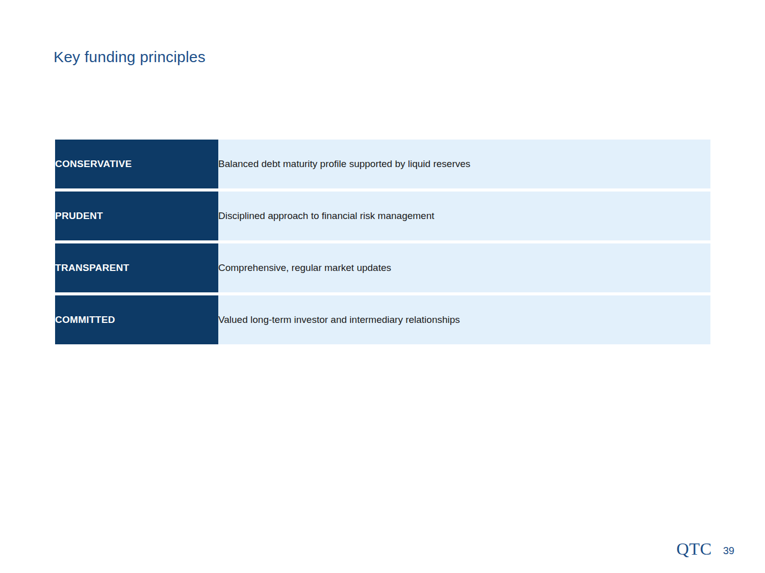Key funding principles
| CONSERVATIVE | Balanced debt maturity profile supported by liquid reserves |
| PRUDENT | Disciplined approach to financial risk management |
| TRANSPARENT | Comprehensive, regular market updates |
| COMMITTED | Valued long-term investor and intermediary relationships |
QTC
39